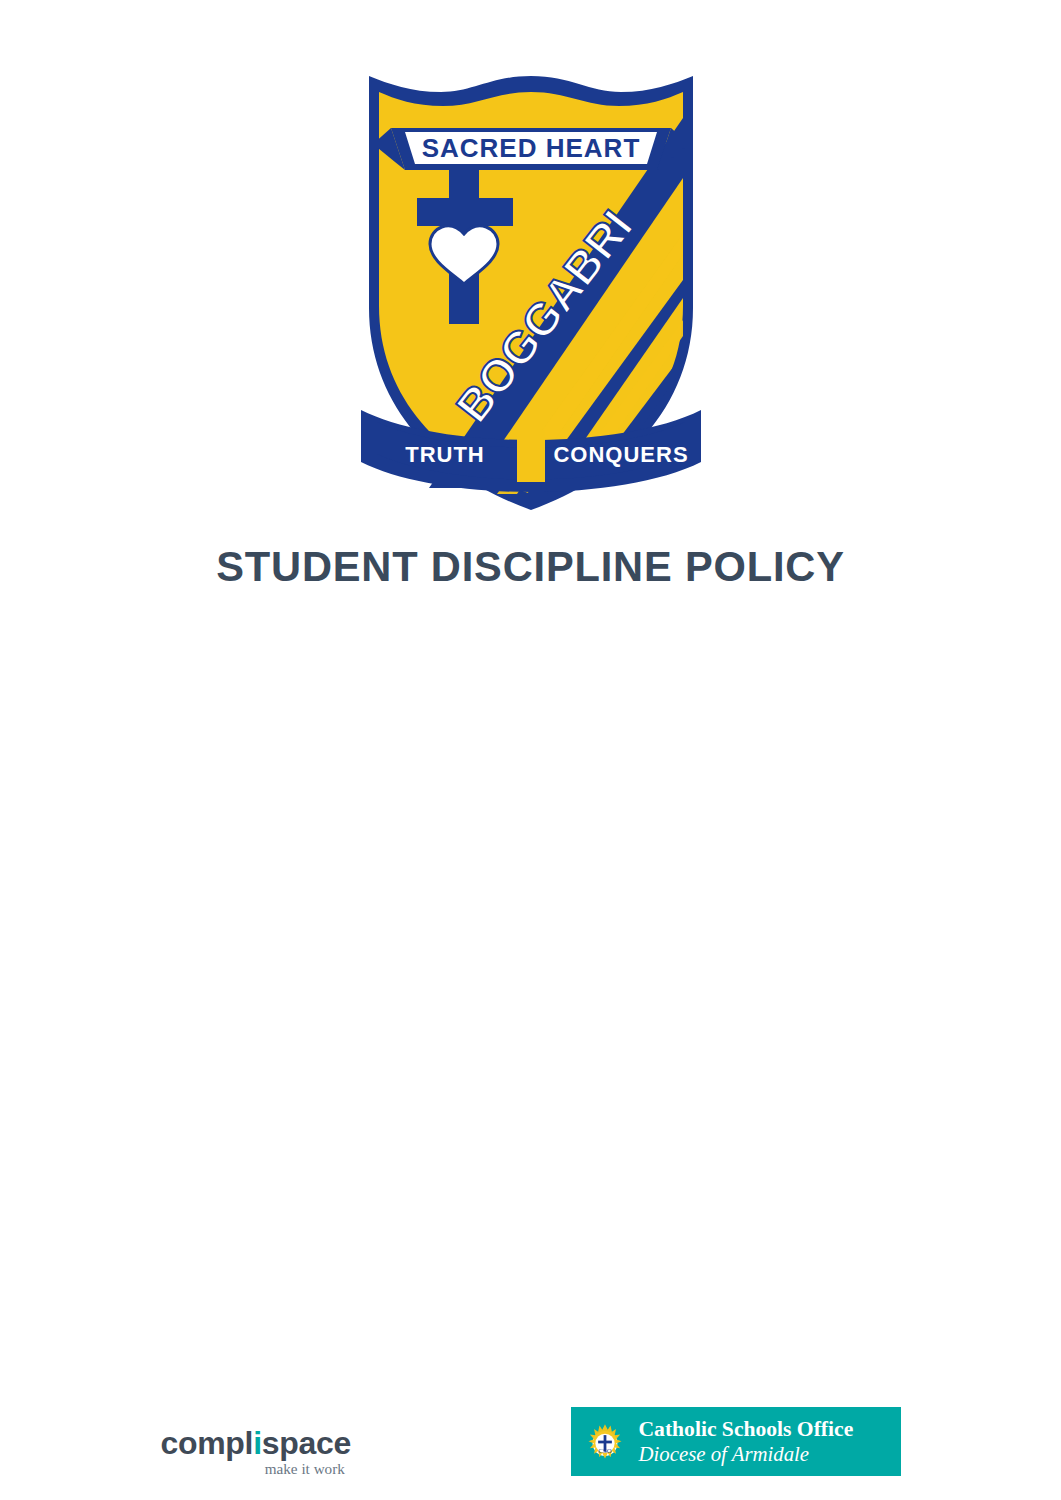Sacred Heart Boggabri school crest A gold shield outlined in blue bearing a cross with a heart, a blue diagonal banner reading BOGGABRI, a top ribbon reading SACRED HEART and a bottom ribbon reading TRUTH CONQUERS. BOGGABRI SACRED HEART TRUTH CONQUERS
STUDENT DISCIPLINE POLICY
complispace
make it work
CSO
Catholic Schools Office
Diocese of Armidale